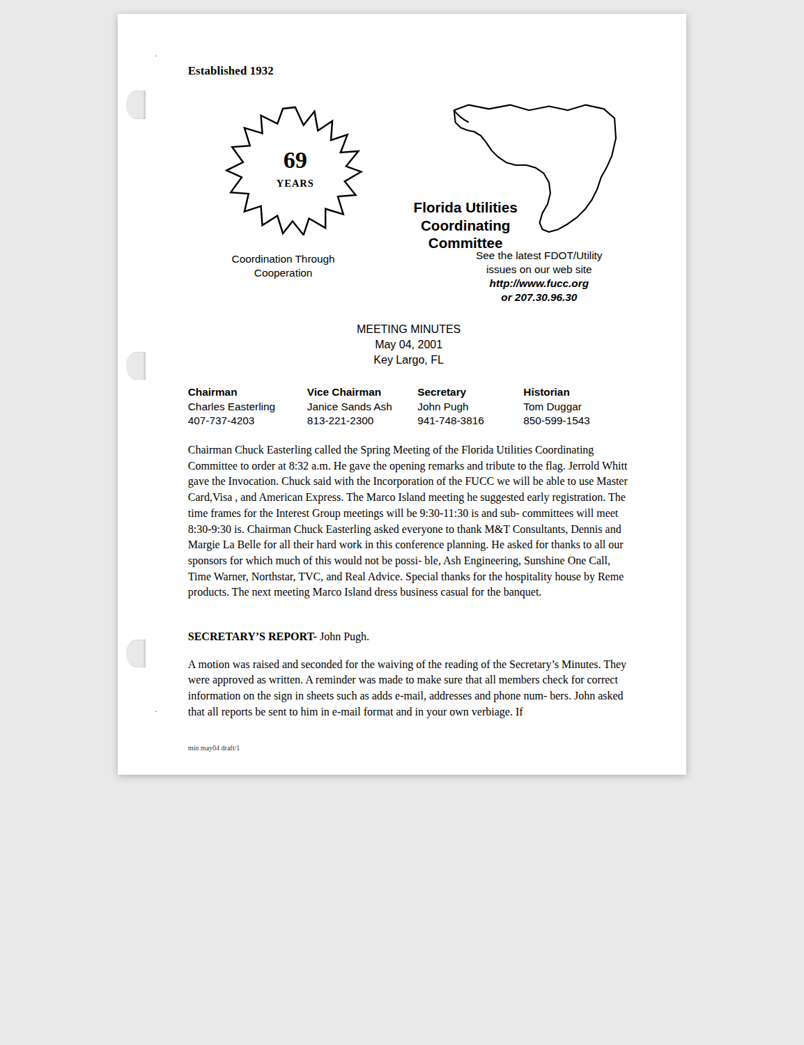·
·
Established 1932
69 YEARS
Florida Utilities
Coordinating
Committee
Coordination Through
Cooperation
See the latest FDOT/Utility
issues on our web site
http://www.fucc.org
or 207.30.96.30
MEETING MINUTES
May 04, 2001
Key Largo, FL
| Chairman | Vice Chairman | Secretary | Historian |
| --- | --- | --- | --- |
| Charles Easterling | Janice Sands Ash | John Pugh | Tom Duggar |
| 407-737-4203 | 813-221-2300 | 941-748-3816 | 850-599-1543 |
Chairman Chuck Easterling called the Spring Meeting of the Florida Utilities Coordinating Committee to order at 8:32 a.m. He gave the opening remarks and tribute to the flag. Jerrold Whitt gave the Invocation. Chuck said with the Incorporation of the FUCC we will be able to use Master Card,Visa , and American Express. The Marco Island meeting he suggested early registration. The time frames for the Interest Group meetings will be 9:30-11:30 is and sub- committees will meet 8:30-9:30 is. Chairman Chuck Easterling asked everyone to thank M&T Consultants, Dennis and Margie La Belle for all their hard work in this conference planning. He asked for thanks to all our sponsors for which much of this would not be possi- ble, Ash Engineering, Sunshine One Call, Time Warner, Northstar, TVC, and Real Advice. Special thanks for the hospitality house by Reme products. The next meeting Marco Island dress business casual for the banquet.
SECRETARY’S REPORT- John Pugh.
A motion was raised and seconded for the waiving of the reading of the Secretary’s Minutes. They were approved as written. A reminder was made to make sure that all members check for correct information on the sign in sheets such as adds e-mail, addresses and phone num- bers. John asked that all reports be sent to him in e-mail format and in your own verbiage. If
min may04 draft/1